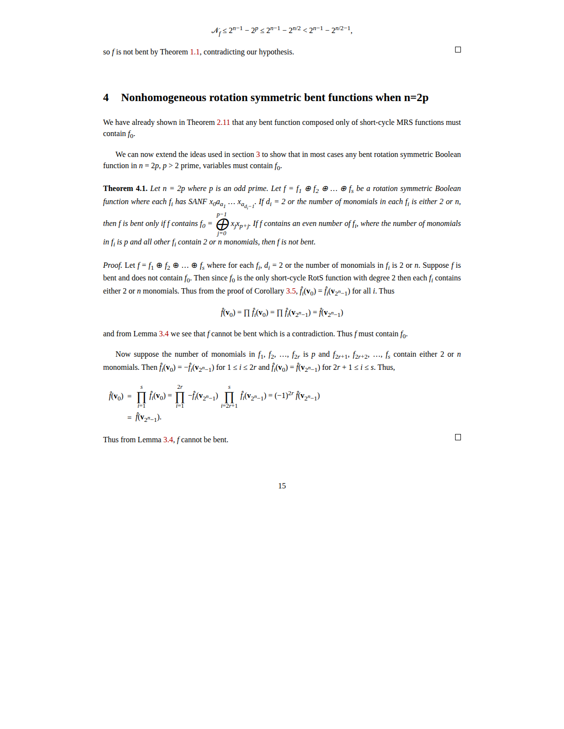𝒩f ≤ 2n−1 − 2p ≤ 2n−1 − 2n/2 < 2n−1 − 2n/2−1,
so f is not bent by Theorem 1.1, contradicting our hypothesis.
4 Nonhomogeneous rotation symmetric bent functions when n=2p
We have already shown in Theorem 2.11 that any bent function composed only of short-cycle MRS functions must contain f0.
We can now extend the ideas used in section 3 to show that in most cases any bent rotation symmetric Boolean function in n = 2p, p > 2 prime, variables must contain f0.
Theorem 4.1. Let n = 2p where p is an odd prime. Let f = f1 ⊕ f2 ⊕ … ⊕ fs be a rotation symmetric Boolean function where each fi has SANF x0aa1 … xadi−1. If di = 2 or the number of monomials in each fi is either 2 or n, then f is bent only if f contains f0 = p−1⨁j=0 xjxp+j. If f contains an even number of fi, where the number of monomials in fi is p and all other fi contain 2 or n monomials, then f is not bent.
Proof. Let f = f1 ⊕ f2 ⊕ … ⊕ fs where for each fi, di = 2 or the number of monomials in fi is 2 or n. Suppose f is bent and does not contain f0. Then since f0 is the only short-cycle RotS function with degree 2 then each fi contains either 2 or n monomials. Thus from the proof of Corollary 3.5, f̂i(v0) = f̂i(v2n−1) for all i. Thus
f̂(v0) = ∏ f̂i(v0) = ∏ f̂i(v2n−1) = f̂(v2n−1)
and from Lemma 3.4 we see that f cannot be bent which is a contradiction. Thus f must contain f0.
Now suppose the number of monomials in f1, f2, …, f2r is p and f2r+1, f2r+2, …, fs contain either 2 or n monomials. Then f̂i(v0) = −f̂i(v2n−1) for 1 ≤ i ≤ 2r and f̂i(v0) = f̂(v2n−1) for 2r + 1 ≤ i ≤ s. Thus,
| f̂ ( v 0 ) | = | s ∏ i =1 f̂ i ( v 0 ) = 2 r ∏ i =1 − f̂ i ( v 2 n −1 ) s ∏ i =2 r +1 f̂ i ( v 2 n −1 ) = (−1) 2 r f̂ ( v 2 n −1 ) |
| | = | f̂ ( v 2 n −1 ). |
Thus from Lemma 3.4, f cannot be bent.
15